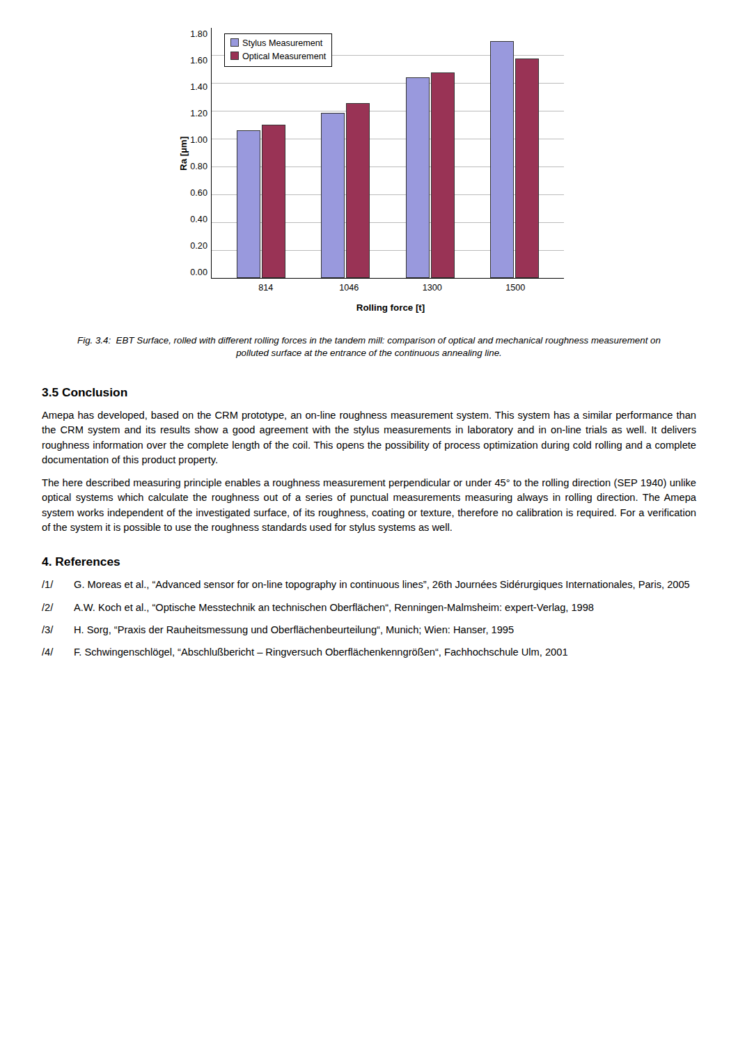Ra [µm]
1.80 1.60 1.40 1.20 1.00 0.80 0.60 0.40 0.20 0.00
Stylus Measurement
Optical Measurement
814 1046 1300 1500
Rolling force [t]
Fig. 3.4: EBT Surface, rolled with different rolling forces in the tandem mill: comparison of optical and mechanical roughness measurement on polluted surface at the entrance of the continuous annealing line.
3.5 Conclusion
Amepa has developed, based on the CRM prototype, an on-line roughness measurement system. This system has a similar performance than the CRM system and its results show a good agreement with the stylus measurements in laboratory and in on-line trials as well. It delivers roughness information over the complete length of the coil. This opens the possibility of process optimization during cold rolling and a complete documentation of this product property.
The here described measuring principle enables a roughness measurement perpendicular or under 45° to the rolling direction (SEP 1940) unlike optical systems which calculate the roughness out of a series of punctual measurements measuring always in rolling direction. The Amepa system works independent of the investigated surface, of its roughness, coating or texture, therefore no calibration is required. For a verification of the system it is possible to use the roughness standards used for stylus systems as well.
4. References
/1/
G. Moreas et al., “Advanced sensor for on-line topography in continuous lines”, 26th Journées Sidérurgiques Internationales, Paris, 2005
/2/
A.W. Koch et al., “Optische Messtechnik an technischen Oberflächen“, Renningen-Malmsheim: expert-Verlag, 1998
/3/
H. Sorg, “Praxis der Rauheitsmessung und Oberflächenbeurteilung“, Munich; Wien: Hanser, 1995
/4/
F. Schwingenschlögel, “Abschlußbericht – Ringversuch Oberflächenkenngrößen“, Fachhochschule Ulm, 2001